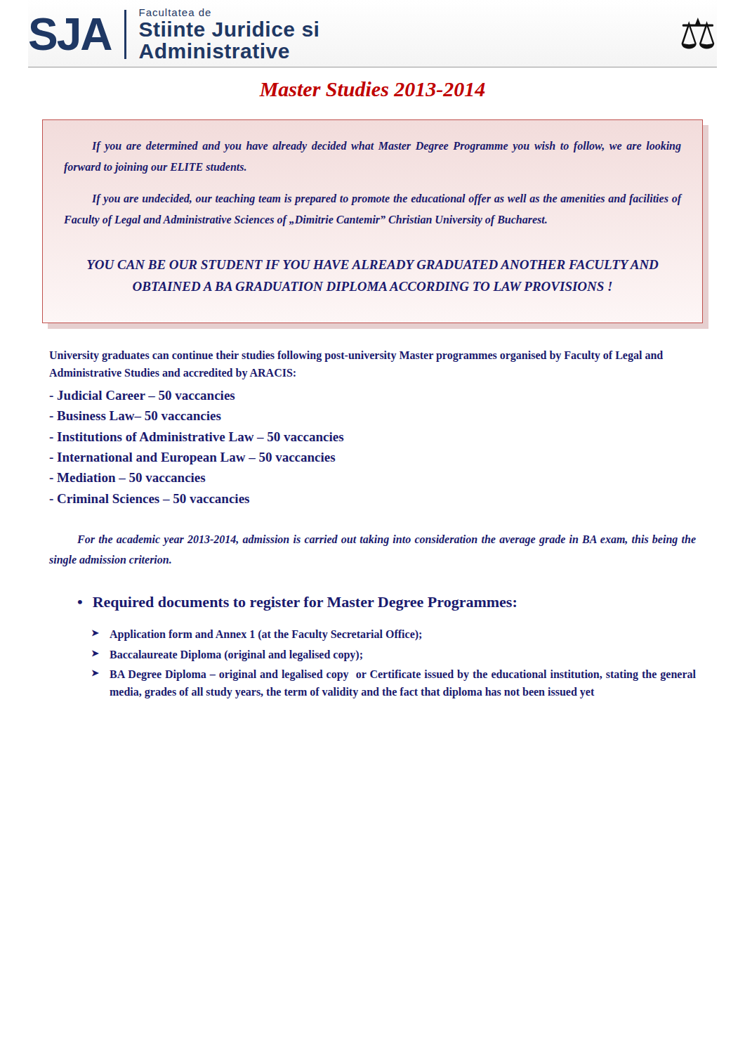SJA
Facultatea de
Stiinte Juridice si
Administrative
⚖
Master Studies 2013-2014
If you are determined and you have already decided what Master Degree Programme you wish to follow, we are looking forward to joining our ELITE students.
If you are undecided, our teaching team is prepared to promote the educational offer as well as the amenities and facilities of Faculty of Legal and Administrative Sciences of „Dimitrie Cantemir” Christian University of Bucharest.
YOU CAN BE OUR STUDENT IF YOU HAVE ALREADY GRADUATED ANOTHER FACULTY AND OBTAINED A BA GRADUATION DIPLOMA ACCORDING TO LAW PROVISIONS !
University graduates can continue their studies following post-university Master programmes organised by Faculty of Legal and Administrative Studies and accredited by ARACIS:
- Judicial Career – 50 vaccancies
- Business Law– 50 vaccancies
- Institutions of Administrative Law – 50 vaccancies
- International and European Law – 50 vaccancies
- Mediation – 50 vaccancies
- Criminal Sciences – 50 vaccancies
For the academic year 2013-2014, admission is carried out taking into consideration the average grade in BA exam, this being the single admission criterion.
Required documents to register for Master Degree Programmes:
Application form and Annex 1 (at the Faculty Secretarial Office);
Baccalaureate Diploma (original and legalised copy);
BA Degree Diploma – original and legalised copy or Certificate issued by the educational institution, stating the general media, grades of all study years, the term of validity and the fact that diploma has not been issued yet